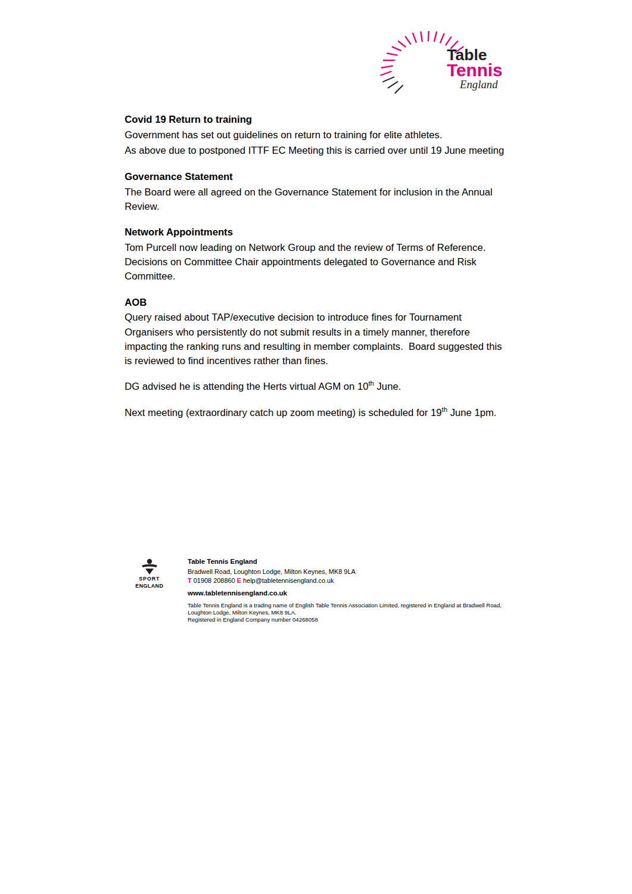Table Tennis England
Covid 19 Return to training
Government has set out guidelines on return to training for elite athletes.
As above due to postponed ITTF EC Meeting this is carried over until 19 June meeting
Governance Statement
The Board were all agreed on the Governance Statement for inclusion in the Annual Review.
Network Appointments
Tom Purcell now leading on Network Group and the review of Terms of Reference. Decisions on Committee Chair appointments delegated to Governance and Risk Committee.
AOB
Query raised about TAP/executive decision to introduce fines for Tournament Organisers who persistently do not submit results in a timely manner, therefore impacting the ranking runs and resulting in member complaints. Board suggested this is reviewed to find incentives rather than fines.
DG advised he is attending the Herts virtual AGM on 10th June.
Next meeting (extraordinary catch up zoom meeting) is scheduled for 19th June 1pm.
SPORT ENGLAND
Table Tennis England
Bradwell Road, Loughton Lodge, Milton Keynes, MK8 9LA
T 01908 208860 E help@tabletennisengland.co.uk
www.tabletennisengland.co.uk
Table Tennis England is a trading name of English Table Tennis Association Limited, registered in England at Bradwell Road, Loughton Lodge, Milton Keynes, MK8 9LA.
Registered in England Company number 04268058